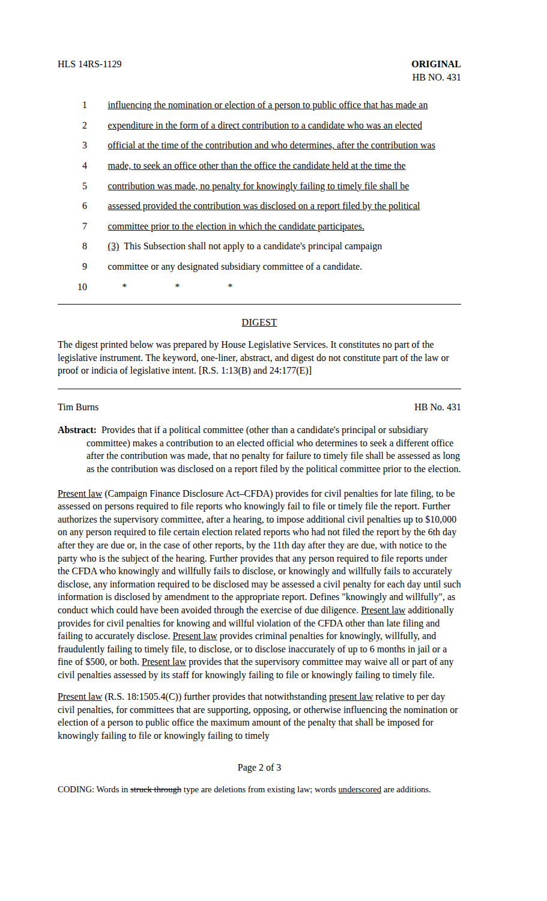HLS 14RS-1129
ORIGINAL
HB NO. 431
| 1 | influencing the nomination or election of a person to public office that has made an |
| 2 | expenditure in the form of a direct contribution to a candidate who was an elected |
| 3 | official at the time of the contribution and who determines, after the contribution was |
| 4 | made, to seek an office other than the office the candidate held at the time the |
| 5 | contribution was made, no penalty for knowingly failing to timely file shall be |
| 6 | assessed provided the contribution was disclosed on a report filed by the political |
| 7 | committee prior to the election in which the candidate participates. |
| 8 | (3) This Subsection shall not apply to a candidate's principal campaign |
| 9 | committee or any designated subsidiary committee of a candidate. |
| 10 | * * * |
DIGEST
The digest printed below was prepared by House Legislative Services. It constitutes no part of the legislative instrument. The keyword, one-liner, abstract, and digest do not constitute part of the law or proof or indicia of legislative intent. [R.S. 1:13(B) and 24:177(E)]
Tim Burns
HB No. 431
Abstract: Provides that if a political committee (other than a candidate's principal or subsidiary committee) makes a contribution to an elected official who determines to seek a different office after the contribution was made, that no penalty for failure to timely file shall be assessed as long as the contribution was disclosed on a report filed by the political committee prior to the election.
Present law (Campaign Finance Disclosure Act–CFDA) provides for civil penalties for late filing, to be assessed on persons required to file reports who knowingly fail to file or timely file the report. Further authorizes the supervisory committee, after a hearing, to impose additional civil penalties up to $10,000 on any person required to file certain election related reports who had not filed the report by the 6th day after they are due or, in the case of other reports, by the 11th day after they are due, with notice to the party who is the subject of the hearing. Further provides that any person required to file reports under the CFDA who knowingly and willfully fails to disclose, or knowingly and willfully fails to accurately disclose, any information required to be disclosed may be assessed a civil penalty for each day until such information is disclosed by amendment to the appropriate report. Defines "knowingly and willfully", as conduct which could have been avoided through the exercise of due diligence. Present law additionally provides for civil penalties for knowing and willful violation of the CFDA other than late filing and failing to accurately disclose. Present law provides criminal penalties for knowingly, willfully, and fraudulently failing to timely file, to disclose, or to disclose inaccurately of up to 6 months in jail or a fine of $500, or both. Present law provides that the supervisory committee may waive all or part of any civil penalties assessed by its staff for knowingly failing to file or knowingly failing to timely file.
Present law (R.S. 18:1505.4(C)) further provides that notwithstanding present law relative to per day civil penalties, for committees that are supporting, opposing, or otherwise influencing the nomination or election of a person to public office the maximum amount of the penalty that shall be imposed for knowingly failing to file or knowingly failing to timely
Page 2 of 3
CODING: Words in struck through type are deletions from existing law; words underscored are additions.